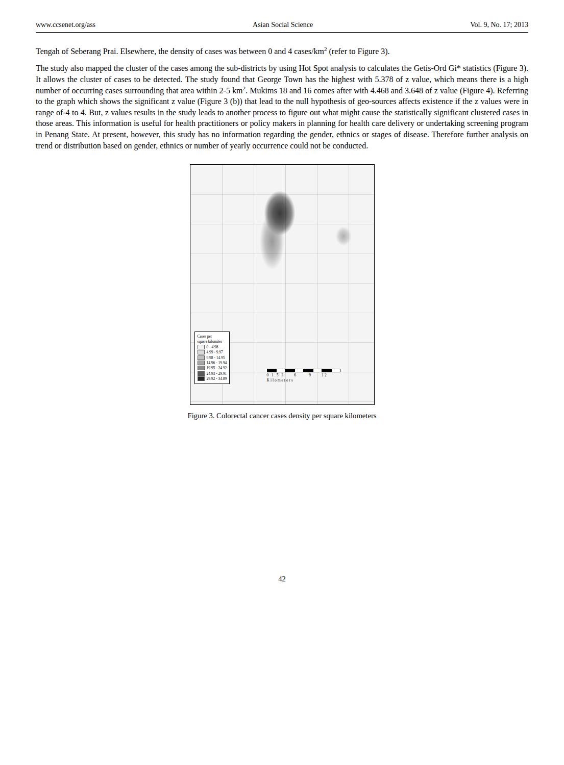www.ccsenet.org/ass
Asian Social Science
Vol. 9, No. 17; 2013
Tengah of Seberang Prai. Elsewhere, the density of cases was between 0 and 4 cases/km2 (refer to Figure 3).
The study also mapped the cluster of the cases among the sub-districts by using Hot Spot analysis to calculates the Getis-Ord Gi* statistics (Figure 3). It allows the cluster of cases to be detected. The study found that George Town has the highest with 5.378 of z value, which means there is a high number of occurring cases surrounding that area within 2-5 km2. Mukims 18 and 16 comes after with 4.468 and 3.648 of z value (Figure 4). Referring to the graph which shows the significant z value (Figure 3 (b)) that lead to the null hypothesis of geo-sources affects existence if the z values were in range of-4 to 4. But, z values results in the study leads to another process to figure out what might cause the statistically significant clustered cases in those areas. This information is useful for health practitioners or policy makers in planning for health care delivery or undertaking screening program in Penang State. At present, however, this study has no information regarding the gender, ethnics or stages of disease. Therefore further analysis on trend or distribution based on gender, ethnics or number of yearly occurrence could not be conducted.
Cases per
square kilomiter
0 - 4.98
4.99 - 9.97
9.98 - 14.95
14.96 - 19.94
19.95 - 24.92
24.93 - 29.91
29.92 - 34.89
0 1.5 3 6 9 12
Kilometers
Figure 3. Colorectal cancer cases density per square kilometers
42